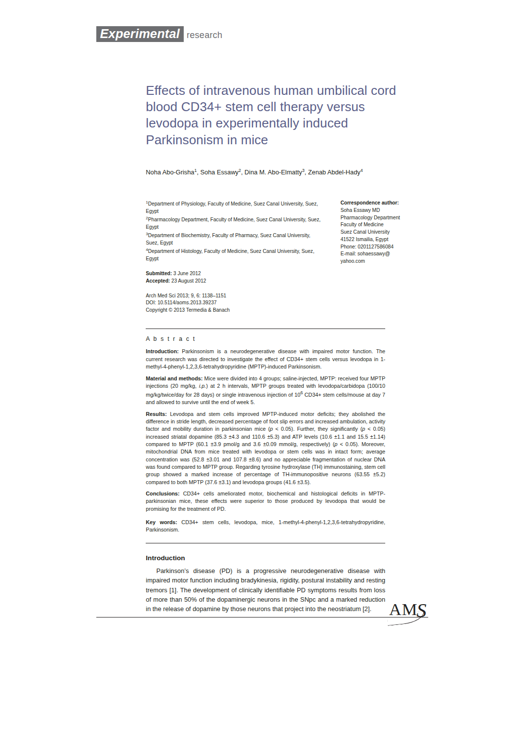Experimental research
Effects of intravenous human umbilical cord blood CD34+ stem cell therapy versus levodopa in experimentally induced Parkinsonism in mice
Noha Abo-Grisha1, Soha Essawy2, Dina M. Abo-Elmatty3, Zenab Abdel-Hady4
1Department of Physiology, Faculty of Medicine, Suez Canal University, Suez, Egypt
2Pharmacology Department, Faculty of Medicine, Suez Canal University, Suez, Egypt
3Department of Biochemistry, Faculty of Pharmacy, Suez Canal University, Suez, Egypt
4Department of Histology, Faculty of Medicine, Suez Canal University, Suez, Egypt
Submitted: 3 June 2012
Accepted: 23 August 2012
Arch Med Sci 2013; 9, 6: 1138–1151
DOI: 10.5114/aoms.2013.39237
Copyright © 2013 Termedia & Banach
Correspondence author:
Soha Essawy MD
Pharmacology Department
Faculty of Medicine
Suez Canal University
41522 Ismailia, Egypt
Phone: 0201127586084
E-mail: sohaessawy@
yahoo.com
A b s t r a c t
Introduction: Parkinsonism is a neurodegenerative disease with impaired motor function. The current research was directed to investigate the effect of CD34+ stem cells versus levodopa in 1-methyl-4-phenyl-1,2,3,6-tetrahydropyridine (MPTP)-induced Parkinsonism.
Material and methods: Mice were divided into 4 groups; saline-injected, MPTP: received four MPTP injections (20 mg/kg, i.p.) at 2 h intervals, MPTP groups treated with levodopa/carbidopa (100/10 mg/kg/twice/day for 28 days) or single intravenous injection of 106 CD34+ stem cells/mouse at day 7 and allowed to survive until the end of week 5.
Results: Levodopa and stem cells improved MPTP-induced motor deficits; they abolished the difference in stride length, decreased percentage of foot slip errors and increased ambulation, activity factor and mobility duration in parkinsonian mice (p < 0.05). Further, they significantly (p < 0.05) increased striatal dopamine (85.3 ±4.3 and 110.6 ±5.3) and ATP levels (10.6 ±1.1 and 15.5 ±1.14) compared to MPTP (60.1 ±3.9 pmol/g and 3.6 ±0.09 mmol/g, respectively) (p < 0.05). Moreover, mitochondrial DNA from mice treated with levodopa or stem cells was in intact form; average concentration was (52.8 ±3.01 and 107.8 ±8.6) and no appreciable fragmentation of nuclear DNA was found compared to MPTP group. Regarding tyrosine hydroxylase (TH) immunostaining, stem cell group showed a marked increase of percentage of TH-immunopositive neurons (63.55 ±5.2) compared to both MPTP (37.6 ±3.1) and levodopa groups (41.6 ±3.5).
Conclusions: CD34+ cells ameliorated motor, biochemical and histological deficits in MPTP-parkinsonian mice, these effects were superior to those produced by levodopa that would be promising for the treatment of PD.
Key words: CD34+ stem cells, levodopa, mice, 1-methyl-4-phenyl-1,2,3,6-tetrahydropyridine, Parkinsonism.
Introduction
Parkinson’s disease (PD) is a progressive neurodegenerative disease with impaired motor function including bradykinesia, rigidity, postural instability and resting tremors [1]. The development of clinically identifiable PD symptoms results from loss of more than 50% of the dopaminergic neurons in the SNpc and a marked reduction in the release of dopamine by those neurons that project into the neostriatum [2].
AMS